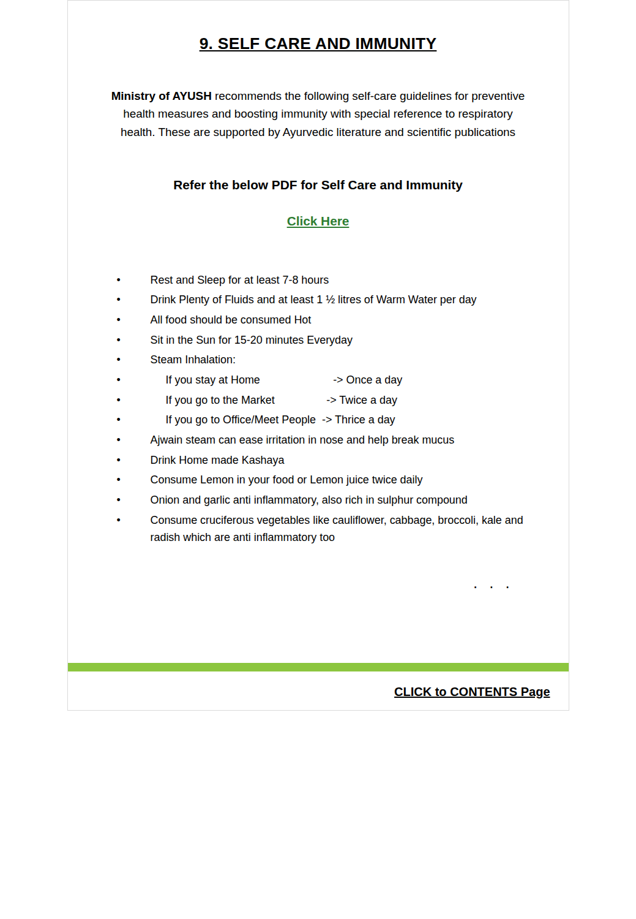9. SELF CARE AND IMMUNITY
Ministry of AYUSH recommends the following self-care guidelines for preventive health measures and boosting immunity with special reference to respiratory health. These are supported by Ayurvedic literature and scientific publications
Refer the below PDF for Self Care and Immunity
Click Here
Rest and Sleep for at least 7-8 hours
Drink Plenty of Fluids and at least 1 ½ litres of Warm Water per day
All food should be consumed Hot
Sit in the Sun for 15-20 minutes Everyday
Steam Inhalation:
If you stay at Home -> Once a day
If you go to the Market -> Twice a day
If you go to Office/Meet People -> Thrice a day
Ajwain steam can ease irritation in nose and help break mucus
Drink Home made Kashaya
Consume Lemon in your food or Lemon juice twice daily
Onion and garlic anti inflammatory, also rich in sulphur compound
Consume cruciferous vegetables like cauliflower, cabbage, broccoli, kale and radish which are anti inflammatory too
. . .
CLICK to CONTENTS Page